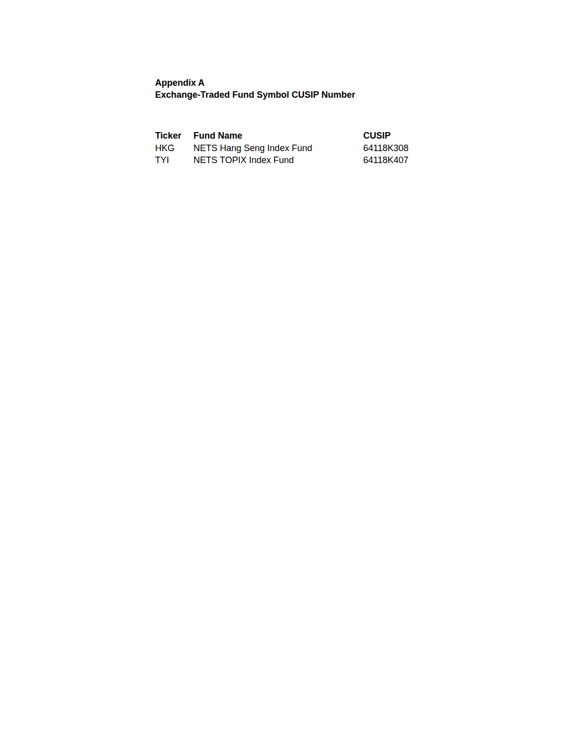Appendix A
Exchange-Traded Fund Symbol CUSIP Number
| Ticker | Fund Name | CUSIP |
| --- | --- | --- |
| HKG | NETS Hang Seng Index Fund | 64118K308 |
| TYI | NETS TOPIX Index Fund | 64118K407 |